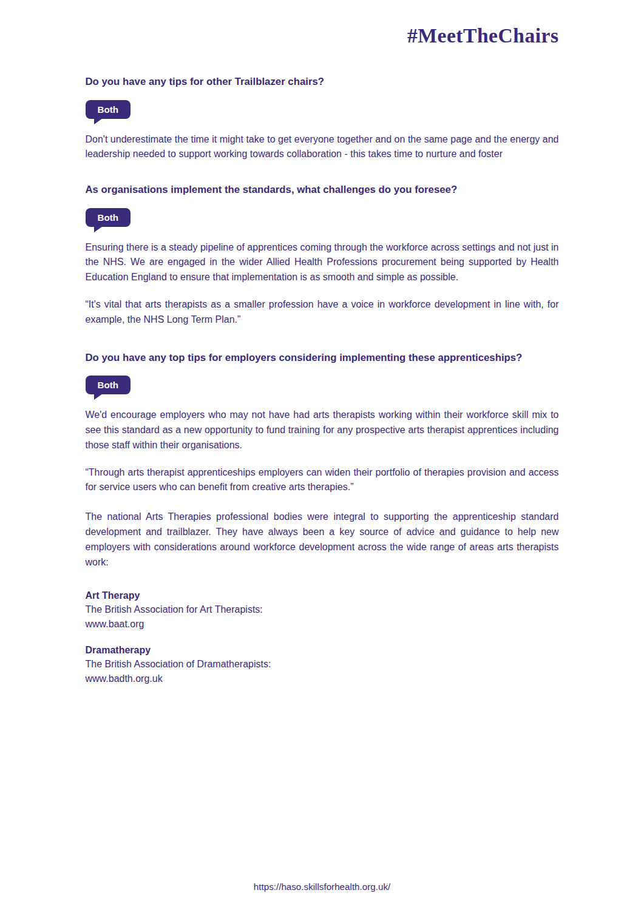#MeetTheChairs
Do you have any tips for other Trailblazer chairs?
Both
Don't underestimate the time it might take to get everyone together and on the same page and the energy and leadership needed to support working towards collaboration - this takes time to nurture and foster
As organisations implement the standards, what challenges do you foresee?
Both
Ensuring there is a steady pipeline of apprentices coming through the workforce across settings and not just in the NHS. We are engaged in the wider Allied Health Professions procurement being supported by Health Education England to ensure that implementation is as smooth and simple as possible.
“It's vital that arts therapists as a smaller profession have a voice in workforce development in line with, for example, the NHS Long Term Plan.”
Do you have any top tips for employers considering implementing these apprenticeships?
Both
We'd encourage employers who may not have had arts therapists working within their workforce skill mix to see this standard as a new opportunity to fund training for any prospective arts therapist apprentices including those staff within their organisations.
“Through arts therapist apprenticeships employers can widen their portfolio of therapies provision and access for service users who can benefit from creative arts therapies.”
The national Arts Therapies professional bodies were integral to supporting the apprenticeship standard development and trailblazer. They have always been a key source of advice and guidance to help new employers with considerations around workforce development across the wide range of areas arts therapists work:
Art Therapy
The British Association for Art Therapists:
www.baat.org
Dramatherapy
The British Association of Dramatherapists:
www.badth.org.uk
https://haso.skillsforhealth.org.uk/